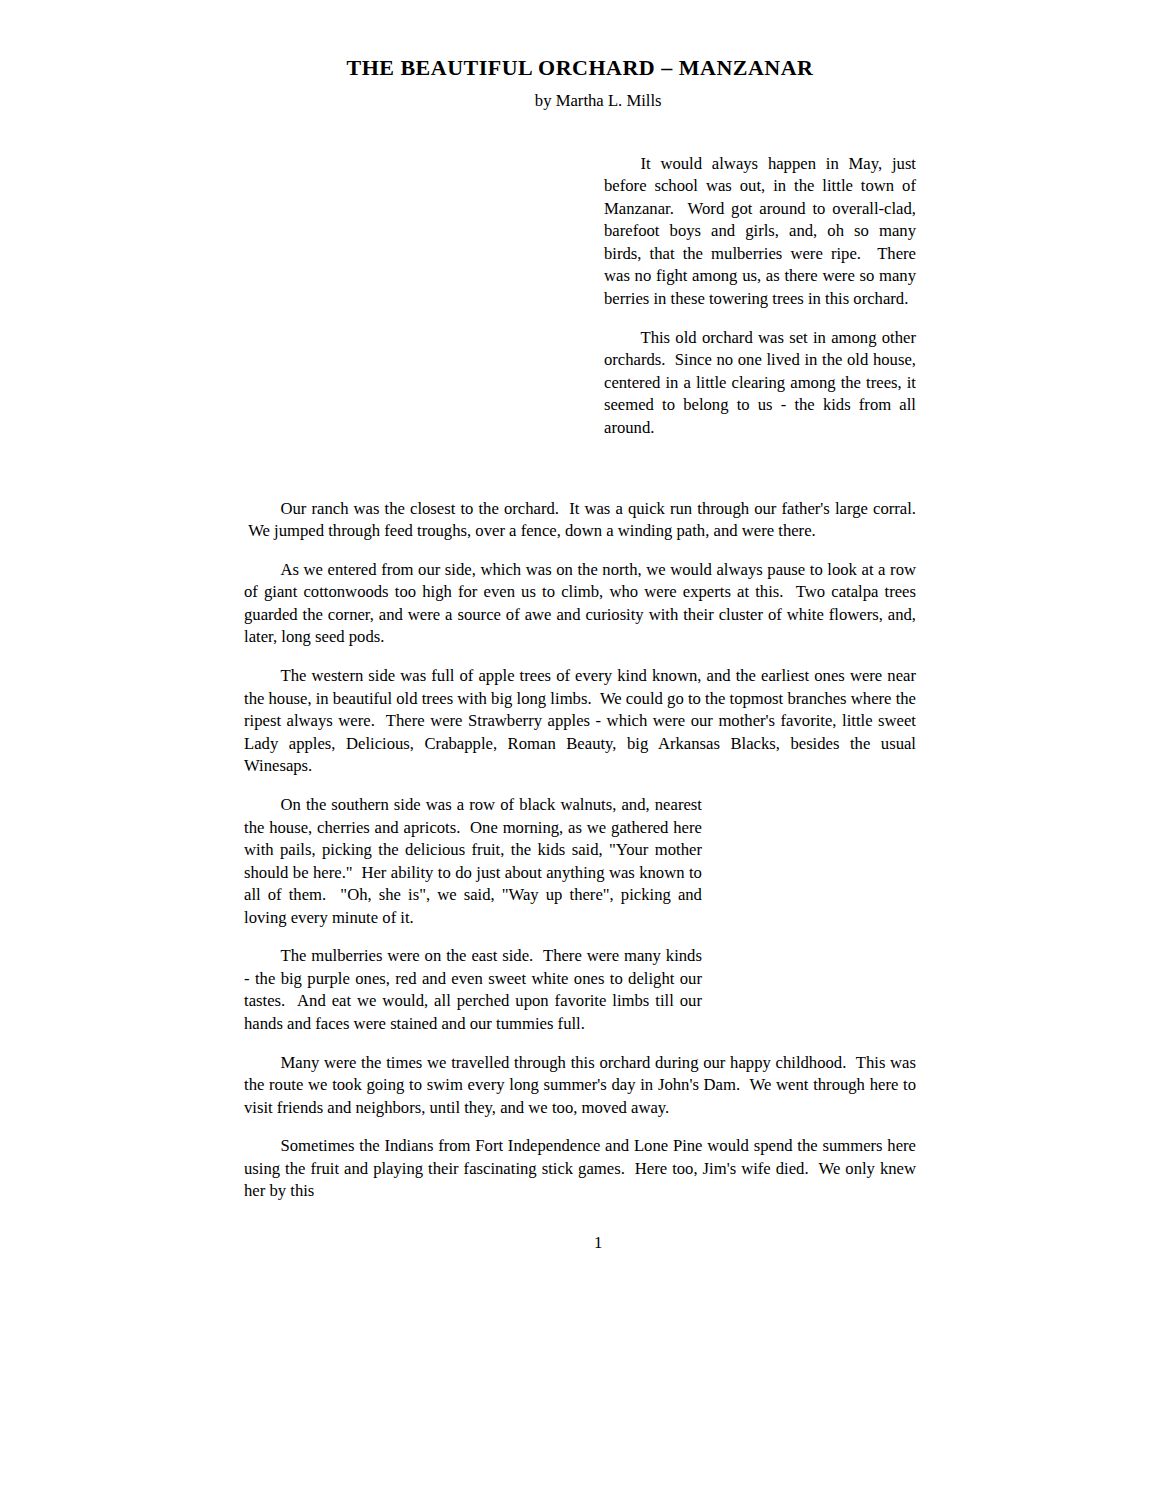The Beautiful Orchard – Manzanar
by Martha L. Mills
It would always happen in May, just before school was out, in the little town of Manzanar. Word got around to overall-clad, barefoot boys and girls, and, oh so many birds, that the mulberries were ripe. There was no fight among us, as there were so many berries in these towering trees in this orchard.
This old orchard was set in among other orchards. Since no one lived in the old house, centered in a little clearing among the trees, it seemed to belong to us - the kids from all around.
Our ranch was the closest to the orchard. It was a quick run through our father's large corral. We jumped through feed troughs, over a fence, down a winding path, and were there.
As we entered from our side, which was on the north, we would always pause to look at a row of giant cottonwoods too high for even us to climb, who were experts at this. Two catalpa trees guarded the corner, and were a source of awe and curiosity with their cluster of white flowers, and, later, long seed pods.
The western side was full of apple trees of every kind known, and the earliest ones were near the house, in beautiful old trees with big long limbs. We could go to the topmost branches where the ripest always were. There were Strawberry apples - which were our mother's favorite, little sweet Lady apples, Delicious, Crabapple, Roman Beauty, big Arkansas Blacks, besides the usual Winesaps.
On the southern side was a row of black walnuts, and, nearest the house, cherries and apricots. One morning, as we gathered here with pails, picking the delicious fruit, the kids said, "Your mother should be here." Her ability to do just about anything was known to all of them. "Oh, she is", we said, "Way up there", picking and loving every minute of it.
The mulberries were on the east side. There were many kinds - the big purple ones, red and even sweet white ones to delight our tastes. And eat we would, all perched upon favorite limbs till our hands and faces were stained and our tummies full.
Many were the times we travelled through this orchard during our happy childhood. This was the route we took going to swim every long summer's day in John's Dam. We went through here to visit friends and neighbors, until they, and we too, moved away.
Sometimes the Indians from Fort Independence and Lone Pine would spend the summers here using the fruit and playing their fascinating stick games. Here too, Jim's wife died. We only knew her by this
1